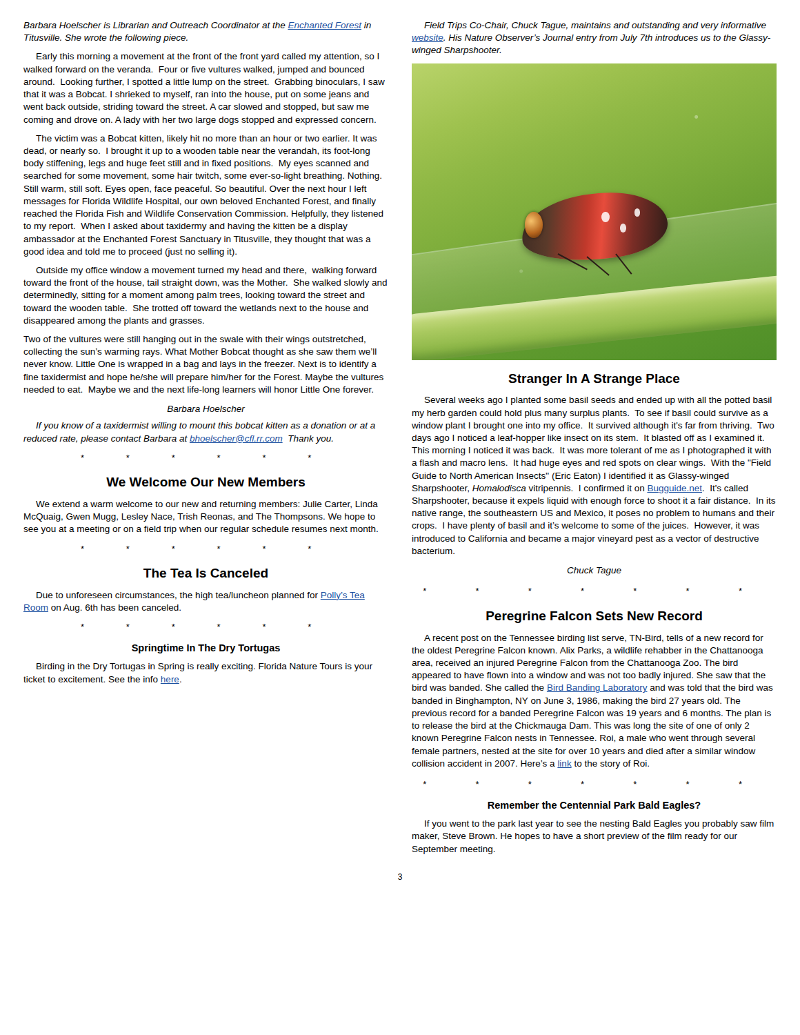Barbara Hoelscher is Librarian and Outreach Coordinator at the Enchanted Forest in Titusville. She wrote the following piece.
Early this morning a movement at the front of the front yard called my attention, so I walked forward on the veranda. Four or five vultures walked, jumped and bounced around. Looking further, I spotted a little lump on the street. Grabbing binoculars, I saw that it was a Bobcat. I shrieked to myself, ran into the house, put on some jeans and went back outside, striding toward the street. A car slowed and stopped, but saw me coming and drove on. A lady with her two large dogs stopped and expressed concern.
The victim was a Bobcat kitten, likely hit no more than an hour or two earlier. It was dead, or nearly so. I brought it up to a wooden table near the verandah, its foot-long body stiffening, legs and huge feet still and in fixed positions. My eyes scanned and searched for some movement, some hair twitch, some ever-so-light breathing. Nothing. Still warm, still soft. Eyes open, face peaceful. So beautiful. Over the next hour I left messages for Florida Wildlife Hospital, our own beloved Enchanted Forest, and finally reached the Florida Fish and Wildlife Conservation Commission. Helpfully, they listened to my report. When I asked about taxidermy and having the kitten be a display ambassador at the Enchanted Forest Sanctuary in Titusville, they thought that was a good idea and told me to proceed (just no selling it).
Outside my office window a movement turned my head and there, walking forward toward the front of the house, tail straight down, was the Mother. She walked slowly and determinedly, sitting for a moment among palm trees, looking toward the street and toward the wooden table. She trotted off toward the wetlands next to the house and disappeared among the plants and grasses.
Two of the vultures were still hanging out in the swale with their wings outstretched, collecting the sun’s warming rays. What Mother Bobcat thought as she saw them we’ll never know. Little One is wrapped in a bag and lays in the freezer. Next is to identify a fine taxidermist and hope he/she will prepare him/her for the Forest. Maybe the vultures needed to eat. Maybe we and the next life-long learners will honor Little One forever.
Barbara Hoelscher
If you know of a taxidermist willing to mount this bobcat kitten as a donation or at a reduced rate, please contact Barbara at bhoelscher@cfl.rr.com Thank you.
* * * * * *
We Welcome Our New Members
We extend a warm welcome to our new and returning members: Julie Carter, Linda McQuaig, Gwen Mugg, Lesley Nace, Trish Reonas, and The Thompsons. We hope to see you at a meeting or on a field trip when our regular schedule resumes next month.
* * * * * *
The Tea Is Canceled
Due to unforeseen circumstances, the high tea/luncheon planned for Polly’s Tea Room on Aug. 6th has been canceled.
* * * * * *
Springtime In The Dry Tortugas
Birding in the Dry Tortugas in Spring is really exciting. Florida Nature Tours is your ticket to excitement. See the info here.
Field Trips Co-Chair, Chuck Tague, maintains and outstanding and very informative website. His Nature Observer’s Journal entry from July 7th introduces us to the Glassy-winged Sharpshooter.
Stranger In A Strange Place
Several weeks ago I planted some basil seeds and ended up with all the potted basil my herb garden could hold plus many surplus plants. To see if basil could survive as a window plant I brought one into my office. It survived although it's far from thriving. Two days ago I noticed a leaf-hopper like insect on its stem. It blasted off as I examined it. This morning I noticed it was back. It was more tolerant of me as I photographed it with a flash and macro lens. It had huge eyes and red spots on clear wings. With the "Field Guide to North American Insects" (Eric Eaton) I identified it as Glassy-winged Sharpshooter, Homalodisca vitripennis. I confirmed it on Bugguide.net. It's called Sharpshooter, because it expels liquid with enough force to shoot it a fair distance. In its native range, the southeastern US and Mexico, it poses no problem to humans and their crops. I have plenty of basil and it’s welcome to some of the juices. However, it was introduced to California and became a major vineyard pest as a vector of destructive bacterium.
Chuck Tague
* * * * * * *
Peregrine Falcon Sets New Record
A recent post on the Tennessee birding list serve, TN-Bird, tells of a new record for the oldest Peregrine Falcon known. Alix Parks, a wildlife rehabber in the Chattanooga area, received an injured Peregrine Falcon from the Chattanooga Zoo. The bird appeared to have flown into a window and was not too badly injured. She saw that the bird was banded. She called the Bird Banding Laboratory and was told that the bird was banded in Binghampton, NY on June 3, 1986, making the bird 27 years old. The previous record for a banded Peregrine Falcon was 19 years and 6 months. The plan is to release the bird at the Chickmauga Dam. This was long the site of one of only 2 known Peregrine Falcon nests in Tennessee. Roi, a male who went through several female partners, nested at the site for over 10 years and died after a similar window collision accident in 2007. Here’s a link to the story of Roi.
* * * * * * *
Remember the Centennial Park Bald Eagles?
If you went to the park last year to see the nesting Bald Eagles you probably saw film maker, Steve Brown. He hopes to have a short preview of the film ready for our September meeting.
3